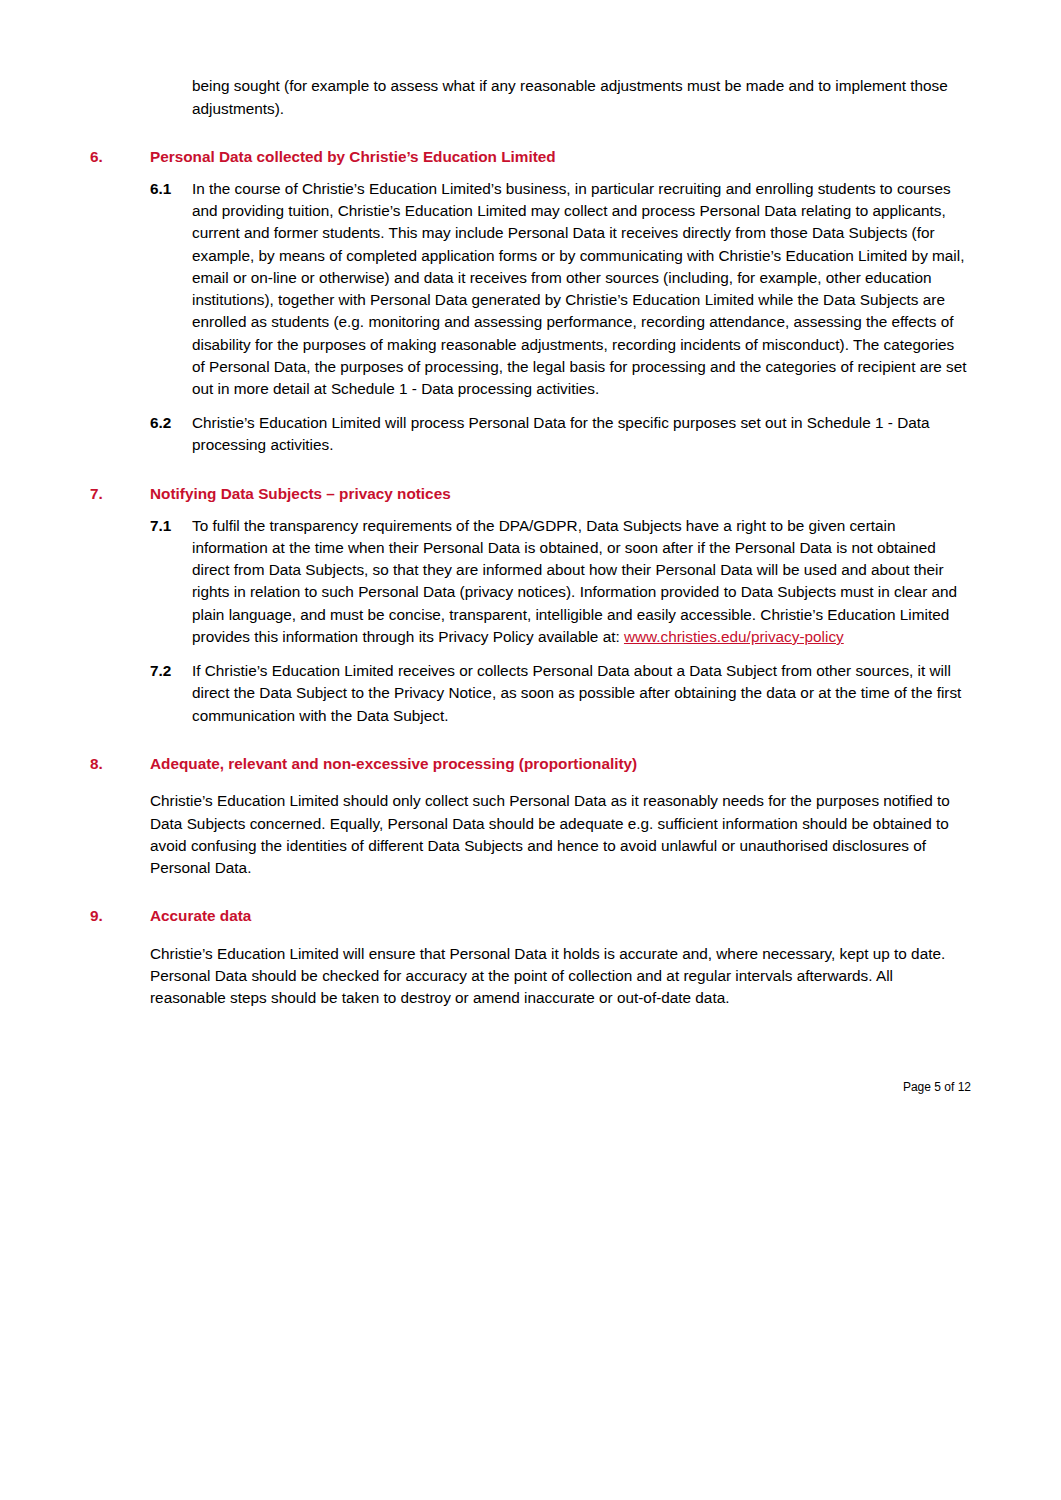being sought (for example to assess what if any reasonable adjustments must be made and to implement those adjustments).
6.
Personal Data collected by Christie’s Education Limited
6.1
In the course of Christie’s Education Limited’s business, in particular recruiting and enrolling students to courses and providing tuition, Christie’s Education Limited may collect and process Personal Data relating to applicants, current and former students. This may include Personal Data it receives directly from those Data Subjects (for example, by means of completed application forms or by communicating with Christie’s Education Limited by mail, email or on-line or otherwise) and data it receives from other sources (including, for example, other education institutions), together with Personal Data generated by Christie’s Education Limited while the Data Subjects are enrolled as students (e.g. monitoring and assessing performance, recording attendance, assessing the effects of disability for the purposes of making reasonable adjustments, recording incidents of misconduct). The categories of Personal Data, the purposes of processing, the legal basis for processing and the categories of recipient are set out in more detail at Schedule 1 - Data processing activities.
6.2
Christie’s Education Limited will process Personal Data for the specific purposes set out in Schedule 1 - Data processing activities.
7.
Notifying Data Subjects – privacy notices
7.1
To fulfil the transparency requirements of the DPA/GDPR, Data Subjects have a right to be given certain information at the time when their Personal Data is obtained, or soon after if the Personal Data is not obtained direct from Data Subjects, so that they are informed about how their Personal Data will be used and about their rights in relation to such Personal Data (privacy notices). Information provided to Data Subjects must in clear and plain language, and must be concise, transparent, intelligible and easily accessible. Christie’s Education Limited provides this information through its Privacy Policy available at: www.christies.edu/privacy-policy
7.2
If Christie’s Education Limited receives or collects Personal Data about a Data Subject from other sources, it will direct the Data Subject to the Privacy Notice, as soon as possible after obtaining the data or at the time of the first communication with the Data Subject.
8.
Adequate, relevant and non-excessive processing (proportionality)
Christie’s Education Limited should only collect such Personal Data as it reasonably needs for the purposes notified to Data Subjects concerned. Equally, Personal Data should be adequate e.g. sufficient information should be obtained to avoid confusing the identities of different Data Subjects and hence to avoid unlawful or unauthorised disclosures of Personal Data.
9.
Accurate data
Christie’s Education Limited will ensure that Personal Data it holds is accurate and, where necessary, kept up to date. Personal Data should be checked for accuracy at the point of collection and at regular intervals afterwards. All reasonable steps should be taken to destroy or amend inaccurate or out-of-date data.
Page 5 of 12